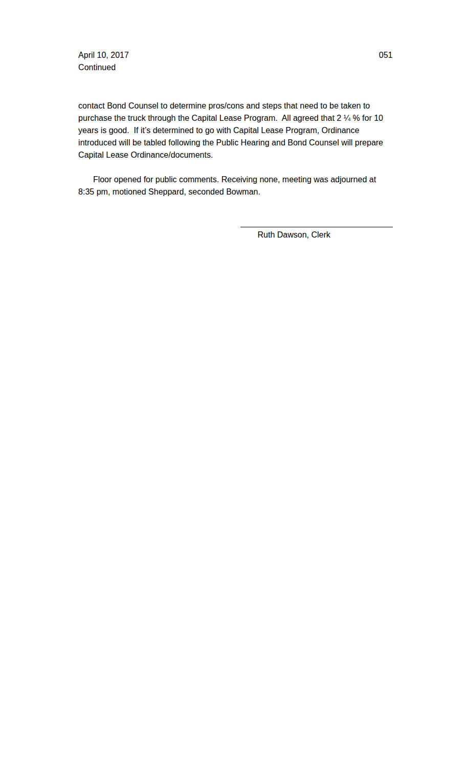April 10, 2017 051
Continued
contact Bond Counsel to determine pros/cons and steps that need to be taken to purchase the truck through the Capital Lease Program. All agreed that 2 ¼ % for 10 years is good. If it’s determined to go with Capital Lease Program, Ordinance introduced will be tabled following the Public Hearing and Bond Counsel will prepare Capital Lease Ordinance/documents.
Floor opened for public comments. Receiving none, meeting was adjourned at 8:35 pm, motioned Sheppard, seconded Bowman.
Ruth Dawson, Clerk